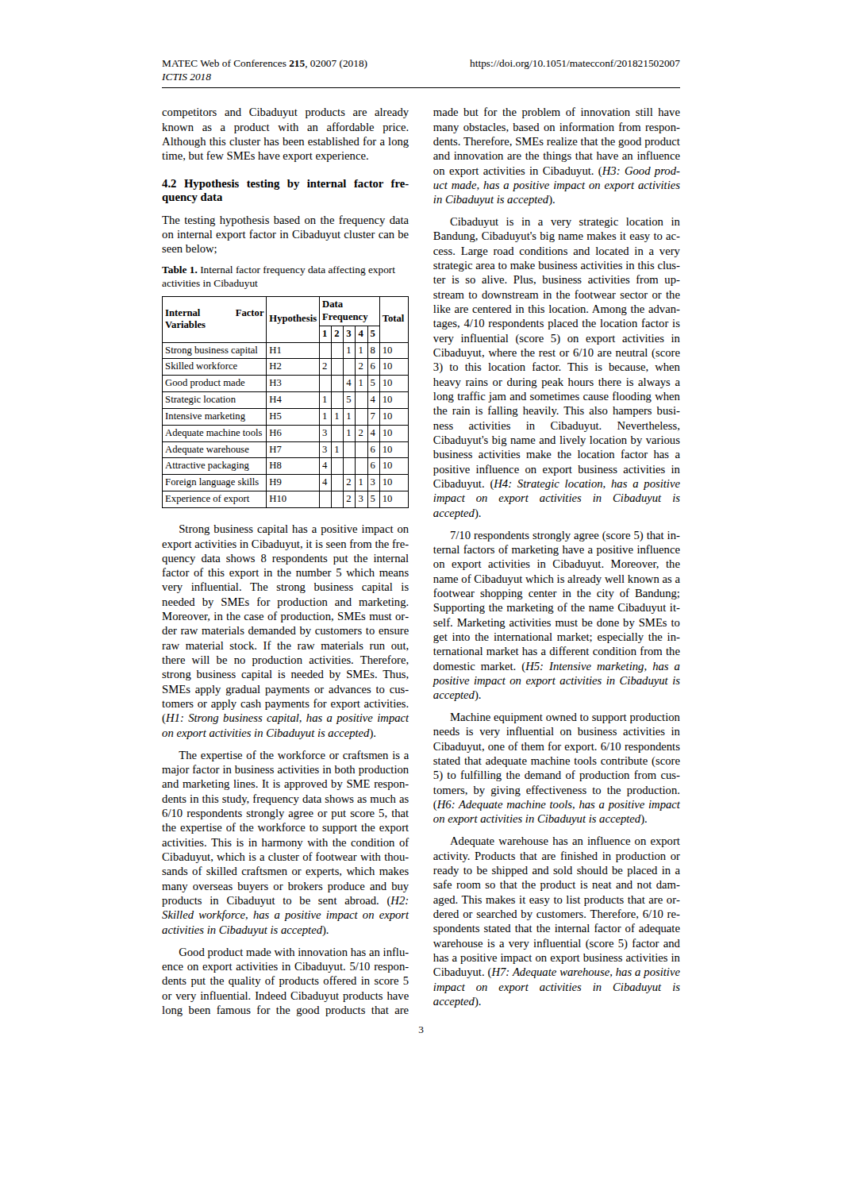MATEC Web of Conferences 215, 02007 (2018)
ICTIS 2018
https://doi.org/10.1051/matecconf/201821502007
competitors and Cibaduyut products are already known as a product with an affordable price. Although this cluster has been established for a long time, but few SMEs have export experience.
4.2 Hypothesis testing by internal factor frequency data
The testing hypothesis based on the frequency data on internal export factor in Cibaduyut cluster can be seen below;
Table 1. Internal factor frequency data affecting export activities in Cibaduyut
| Internal Factor Variables | Hypothesis | Data Frequency | Total |
| --- | --- | --- | --- |
| 1 | 2 | 3 | 4 | 5 |
| Strong business capital | H1 | | | 1 | 1 | 8 | 10 |
| Skilled workforce | H2 | 2 | | | 2 | 6 | 10 |
| Good product made | H3 | | | 4 | 1 | 5 | 10 |
| Strategic location | H4 | 1 | | 5 | | 4 | 10 |
| Intensive marketing | H5 | 1 | 1 | 1 | | 7 | 10 |
| Adequate machine tools | H6 | 3 | | 1 | 2 | 4 | 10 |
| Adequate warehouse | H7 | 3 | 1 | | | 6 | 10 |
| Attractive packaging | H8 | 4 | | | | 6 | 10 |
| Foreign language skills | H9 | 4 | | 2 | 1 | 3 | 10 |
| Experience of export | H10 | | | 2 | 3 | 5 | 10 |
Strong business capital has a positive impact on export activities in Cibaduyut, it is seen from the frequency data shows 8 respondents put the internal factor of this export in the number 5 which means very influential. The strong business capital is needed by SMEs for production and marketing. Moreover, in the case of production, SMEs must order raw materials demanded by customers to ensure raw material stock. If the raw materials run out, there will be no production activities. Therefore, strong business capital is needed by SMEs. Thus, SMEs apply gradual payments or advances to customers or apply cash payments for export activities. (H1: Strong business capital, has a positive impact on export activities in Cibaduyut is accepted).
The expertise of the workforce or craftsmen is a major factor in business activities in both production and marketing lines. It is approved by SME respondents in this study, frequency data shows as much as 6/10 respondents strongly agree or put score 5, that the expertise of the workforce to support the export activities. This is in harmony with the condition of Cibaduyut, which is a cluster of footwear with thousands of skilled craftsmen or experts, which makes many overseas buyers or brokers produce and buy products in Cibaduyut to be sent abroad. (H2: Skilled workforce, has a positive impact on export activities in Cibaduyut is accepted).
Good product made with innovation has an influence on export activities in Cibaduyut. 5/10 respondents put the quality of products offered in score 5 or very influential. Indeed Cibaduyut products have long been famous for the good products that are made but for the problem of innovation still have many obstacles, based on information from respondents. Therefore, SMEs realize that the good product and innovation are the things that have an influence on export activities in Cibaduyut. (H3: Good product made, has a positive impact on export activities in Cibaduyut is accepted).
Cibaduyut is in a very strategic location in Bandung, Cibaduyut's big name makes it easy to access. Large road conditions and located in a very strategic area to make business activities in this cluster is so alive. Plus, business activities from upstream to downstream in the footwear sector or the like are centered in this location. Among the advantages, 4/10 respondents placed the location factor is very influential (score 5) on export activities in Cibaduyut, where the rest or 6/10 are neutral (score 3) to this location factor. This is because, when heavy rains or during peak hours there is always a long traffic jam and sometimes cause flooding when the rain is falling heavily. This also hampers business activities in Cibaduyut. Nevertheless, Cibaduyut's big name and lively location by various business activities make the location factor has a positive influence on export business activities in Cibaduyut. (H4: Strategic location, has a positive impact on export activities in Cibaduyut is accepted).
7/10 respondents strongly agree (score 5) that internal factors of marketing have a positive influence on export activities in Cibaduyut. Moreover, the name of Cibaduyut which is already well known as a footwear shopping center in the city of Bandung; Supporting the marketing of the name Cibaduyut itself. Marketing activities must be done by SMEs to get into the international market; especially the international market has a different condition from the domestic market. (H5: Intensive marketing, has a positive impact on export activities in Cibaduyut is accepted).
Machine equipment owned to support production needs is very influential on business activities in Cibaduyut, one of them for export. 6/10 respondents stated that adequate machine tools contribute (score 5) to fulfilling the demand of production from customers, by giving effectiveness to the production. (H6: Adequate machine tools, has a positive impact on export activities in Cibaduyut is accepted).
Adequate warehouse has an influence on export activity. Products that are finished in production or ready to be shipped and sold should be placed in a safe room so that the product is neat and not damaged. This makes it easy to list products that are ordered or searched by customers. Therefore, 6/10 respondents stated that the internal factor of adequate warehouse is a very influential (score 5) factor and has a positive impact on export business activities in Cibaduyut. (H7: Adequate warehouse, has a positive impact on export activities in Cibaduyut is accepted).
3